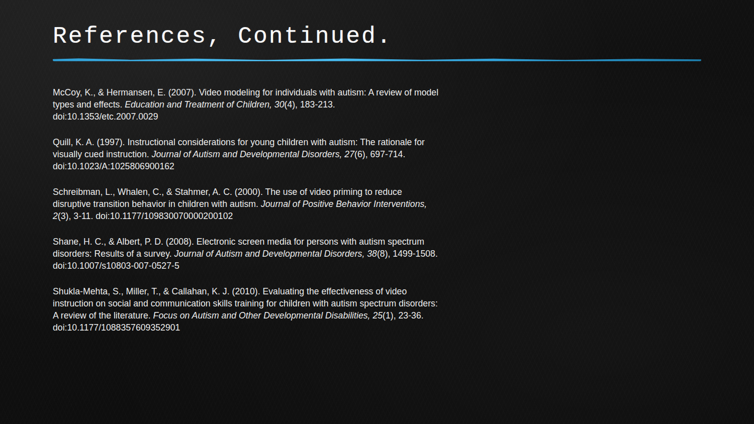References, Continued.
McCoy, K., & Hermansen, E. (2007). Video modeling for individuals with autism: A review of model types and effects. Education and Treatment of Children, 30(4), 183-213. doi:10.1353/etc.2007.0029
Quill, K. A. (1997). Instructional considerations for young children with autism: The rationale for visually cued instruction. Journal of Autism and Developmental Disorders, 27(6), 697-714. doi:10.1023/A:1025806900162
Schreibman, L., Whalen, C., & Stahmer, A. C. (2000). The use of video priming to reduce disruptive transition behavior in children with autism. Journal of Positive Behavior Interventions, 2(3), 3-11. doi:10.1177/109830070000200102
Shane, H. C., & Albert, P. D. (2008). Electronic screen media for persons with autism spectrum disorders: Results of a survey. Journal of Autism and Developmental Disorders, 38(8), 1499-1508. doi:10.1007/s10803-007-0527-5
Shukla-Mehta, S., Miller, T., & Callahan, K. J. (2010). Evaluating the effectiveness of video instruction on social and communication skills training for children with autism spectrum disorders: A review of the literature. Focus on Autism and Other Developmental Disabilities, 25(1), 23-36. doi:10.1177/1088357609352901